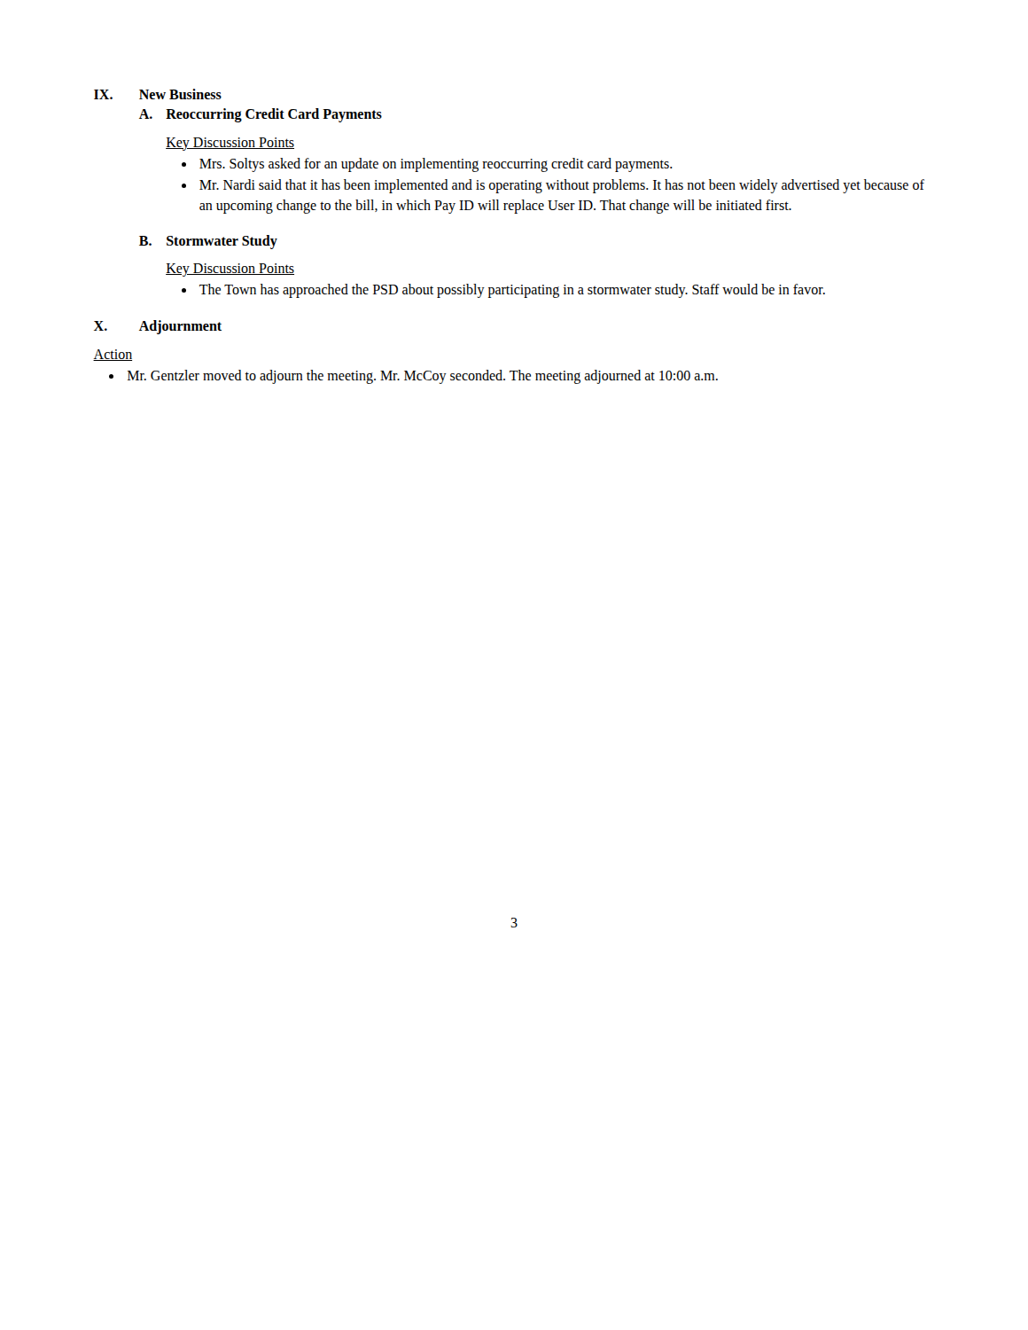IX. New Business
A. Reoccurring Credit Card Payments
Key Discussion Points
Mrs. Soltys asked for an update on implementing reoccurring credit card payments.
Mr. Nardi said that it has been implemented and is operating without problems. It has not been widely advertised yet because of an upcoming change to the bill, in which Pay ID will replace User ID. That change will be initiated first.
B. Stormwater Study
Key Discussion Points
The Town has approached the PSD about possibly participating in a stormwater study. Staff would be in favor.
X. Adjournment
Action
Mr. Gentzler moved to adjourn the meeting. Mr. McCoy seconded. The meeting adjourned at 10:00 a.m.
3